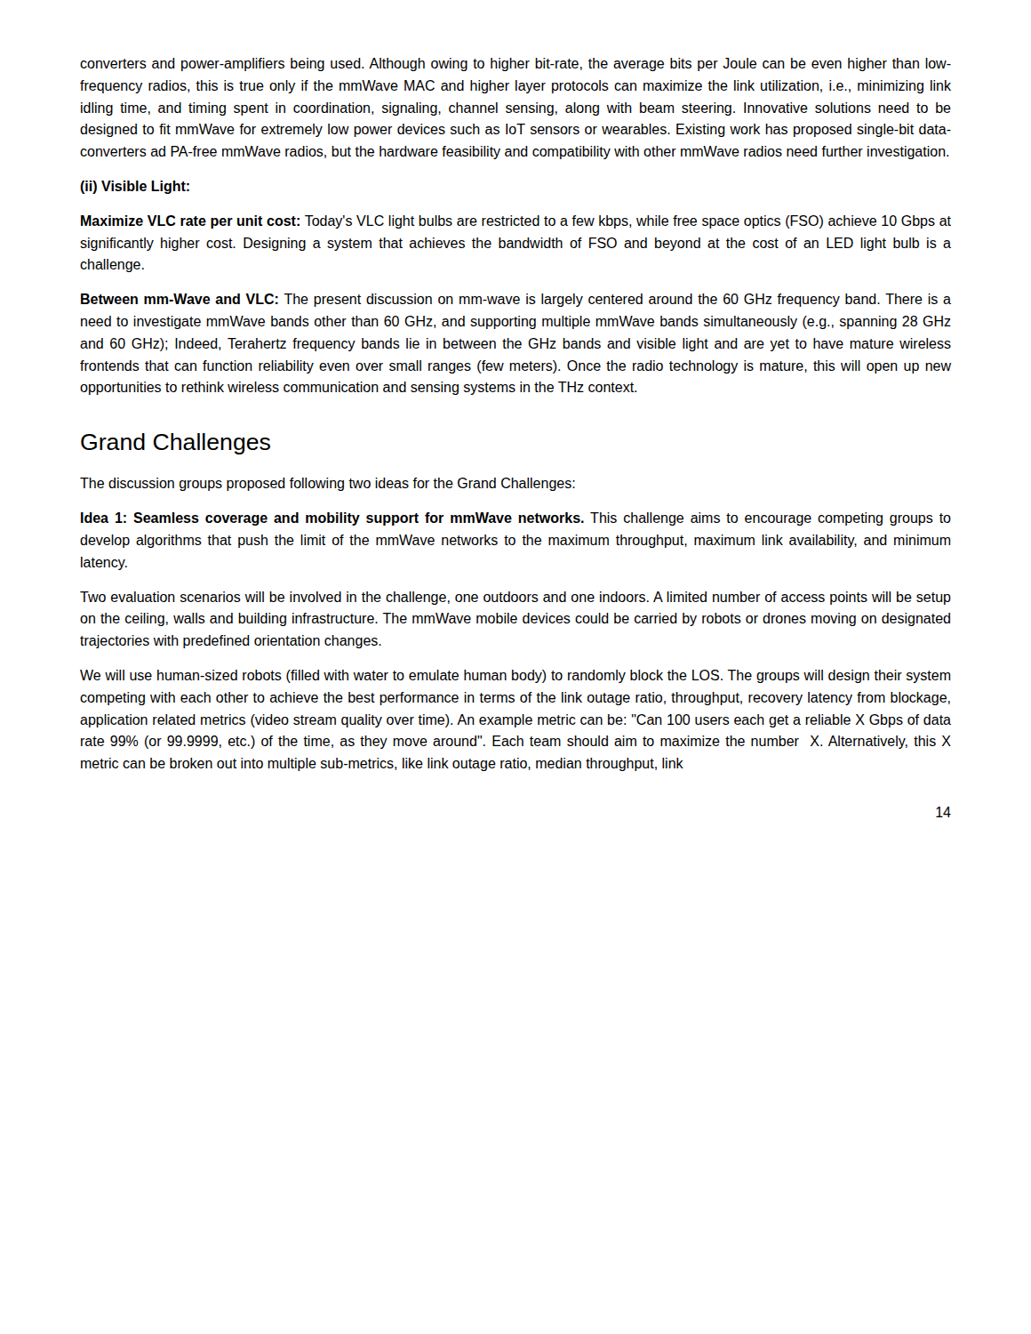converters and power-amplifiers being used. Although owing to higher bit-rate, the average bits per Joule can be even higher than low-frequency radios, this is true only if the mmWave MAC and higher layer protocols can maximize the link utilization, i.e., minimizing link idling time, and timing spent in coordination, signaling, channel sensing, along with beam steering. Innovative solutions need to be designed to fit mmWave for extremely low power devices such as IoT sensors or wearables. Existing work has proposed single-bit data-converters ad PA-free mmWave radios, but the hardware feasibility and compatibility with other mmWave radios need further investigation.
(ii) Visible Light:
Maximize VLC rate per unit cost: Today's VLC light bulbs are restricted to a few kbps, while free space optics (FSO) achieve 10 Gbps at significantly higher cost. Designing a system that achieves the bandwidth of FSO and beyond at the cost of an LED light bulb is a challenge.
Between mm-Wave and VLC: The present discussion on mm-wave is largely centered around the 60 GHz frequency band. There is a need to investigate mmWave bands other than 60 GHz, and supporting multiple mmWave bands simultaneously (e.g., spanning 28 GHz and 60 GHz); Indeed, Terahertz frequency bands lie in between the GHz bands and visible light and are yet to have mature wireless frontends that can function reliability even over small ranges (few meters). Once the radio technology is mature, this will open up new opportunities to rethink wireless communication and sensing systems in the THz context.
Grand Challenges
The discussion groups proposed following two ideas for the Grand Challenges:
Idea 1: Seamless coverage and mobility support for mmWave networks. This challenge aims to encourage competing groups to develop algorithms that push the limit of the mmWave networks to the maximum throughput, maximum link availability, and minimum latency.
Two evaluation scenarios will be involved in the challenge, one outdoors and one indoors. A limited number of access points will be setup on the ceiling, walls and building infrastructure. The mmWave mobile devices could be carried by robots or drones moving on designated trajectories with predefined orientation changes.
We will use human-sized robots (filled with water to emulate human body) to randomly block the LOS. The groups will design their system competing with each other to achieve the best performance in terms of the link outage ratio, throughput, recovery latency from blockage, application related metrics (video stream quality over time). An example metric can be: "Can 100 users each get a reliable X Gbps of data rate 99% (or 99.9999, etc.) of the time, as they move around". Each team should aim to maximize the number X. Alternatively, this X metric can be broken out into multiple sub-metrics, like link outage ratio, median throughput, link
14